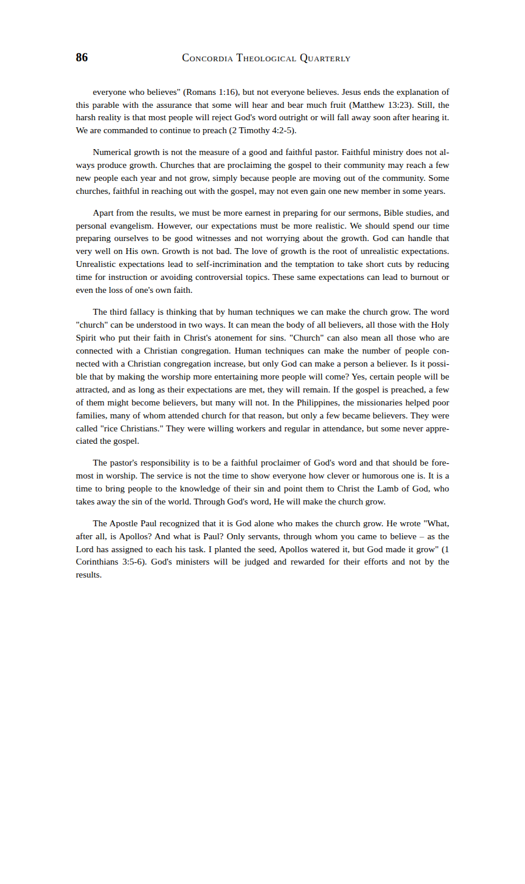86 Concordia Theological Quarterly
everyone who believes" (Romans 1:16), but not everyone believes. Jesus ends the explanation of this parable with the assurance that some will hear and bear much fruit (Matthew 13:23). Still, the harsh reality is that most people will reject God's word outright or will fall away soon after hearing it. We are commanded to continue to preach (2 Timothy 4:2-5).
Numerical growth is not the measure of a good and faithful pastor. Faithful ministry does not always produce growth. Churches that are proclaiming the gospel to their community may reach a few new people each year and not grow, simply because people are moving out of the community. Some churches, faithful in reaching out with the gospel, may not even gain one new member in some years.
Apart from the results, we must be more earnest in preparing for our sermons, Bible studies, and personal evangelism. However, our expectations must be more realistic. We should spend our time preparing ourselves to be good witnesses and not worrying about the growth. God can handle that very well on His own. Growth is not bad. The love of growth is the root of unrealistic expectations. Unrealistic expectations lead to self-incrimination and the temptation to take short cuts by reducing time for instruction or avoiding controversial topics. These same expectations can lead to burnout or even the loss of one's own faith.
The third fallacy is thinking that by human techniques we can make the church grow. The word "church" can be understood in two ways. It can mean the body of all believers, all those with the Holy Spirit who put their faith in Christ's atonement for sins. "Church" can also mean all those who are connected with a Christian congregation. Human techniques can make the number of people connected with a Christian congregation increase, but only God can make a person a believer. Is it possible that by making the worship more entertaining more people will come? Yes, certain people will be attracted, and as long as their expectations are met, they will remain. If the gospel is preached, a few of them might become believers, but many will not. In the Philippines, the missionaries helped poor families, many of whom attended church for that reason, but only a few became believers. They were called "rice Christians." They were willing workers and regular in attendance, but some never appreciated the gospel.
The pastor's responsibility is to be a faithful proclaimer of God's word and that should be foremost in worship. The service is not the time to show everyone how clever or humorous one is. It is a time to bring people to the knowledge of their sin and point them to Christ the Lamb of God, who takes away the sin of the world. Through God's word, He will make the church grow.
The Apostle Paul recognized that it is God alone who makes the church grow. He wrote "What, after all, is Apollos? And what is Paul? Only servants, through whom you came to believe – as the Lord has assigned to each his task. I planted the seed, Apollos watered it, but God made it grow" (1 Corinthians 3:5-6). God's ministers will be judged and rewarded for their efforts and not by the results.